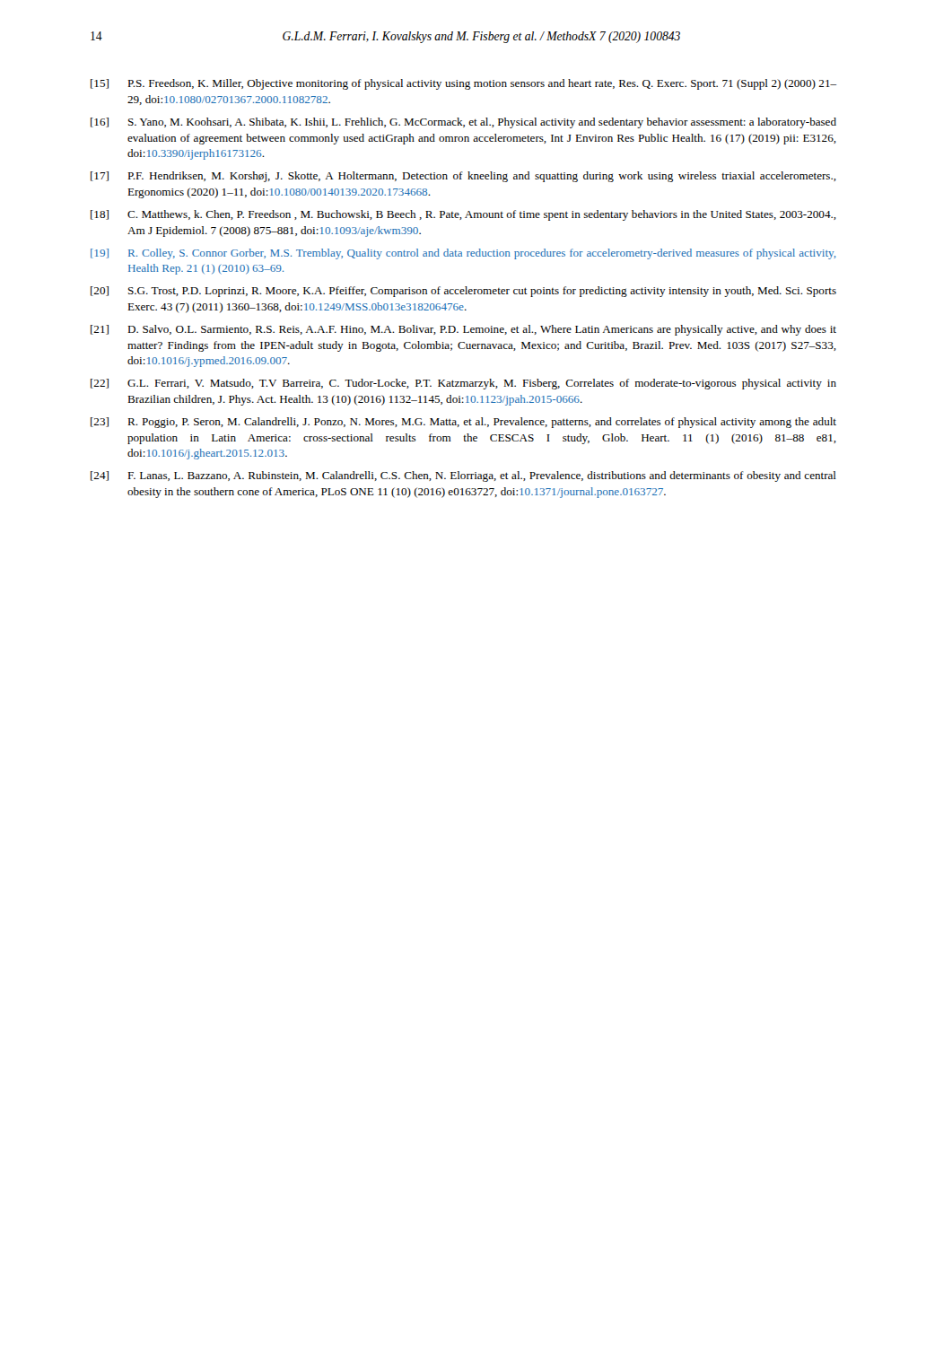14 G.L.d.M. Ferrari, I. Kovalskys and M. Fisberg et al. / MethodsX 7 (2020) 100843
[15] P.S. Freedson, K. Miller, Objective monitoring of physical activity using motion sensors and heart rate, Res. Q. Exerc. Sport. 71 (Suppl 2) (2000) 21–29, doi:10.1080/02701367.2000.11082782.
[16] S. Yano, M. Koohsari, A. Shibata, K. Ishii, L. Frehlich, G. McCormack, et al., Physical activity and sedentary behavior assessment: a laboratory-based evaluation of agreement between commonly used actiGraph and omron accelerometers, Int J Environ Res Public Health. 16 (17) (2019) pii: E3126, doi:10.3390/ijerph16173126.
[17] P.F. Hendriksen, M. Korshøj, J. Skotte, A Holtermann, Detection of kneeling and squatting during work using wireless triaxial accelerometers., Ergonomics (2020) 1–11, doi:10.1080/00140139.2020.1734668.
[18] C. Matthews, k. Chen, P. Freedson , M. Buchowski, B Beech , R. Pate, Amount of time spent in sedentary behaviors in the United States, 2003-2004., Am J Epidemiol. 7 (2008) 875–881, doi:10.1093/aje/kwm390.
[19] R. Colley, S. Connor Gorber, M.S. Tremblay, Quality control and data reduction procedures for accelerometry-derived measures of physical activity, Health Rep. 21 (1) (2010) 63–69.
[20] S.G. Trost, P.D. Loprinzi, R. Moore, K.A. Pfeiffer, Comparison of accelerometer cut points for predicting activity intensity in youth, Med. Sci. Sports Exerc. 43 (7) (2011) 1360–1368, doi:10.1249/MSS.0b013e318206476e.
[21] D. Salvo, O.L. Sarmiento, R.S. Reis, A.A.F. Hino, M.A. Bolivar, P.D. Lemoine, et al., Where Latin Americans are physically active, and why does it matter? Findings from the IPEN-adult study in Bogota, Colombia; Cuernavaca, Mexico; and Curitiba, Brazil. Prev. Med. 103S (2017) S27–S33, doi:10.1016/j.ypmed.2016.09.007.
[22] G.L. Ferrari, V. Matsudo, T.V Barreira, C. Tudor-Locke, P.T. Katzmarzyk, M. Fisberg, Correlates of moderate-to-vigorous physical activity in Brazilian children, J. Phys. Act. Health. 13 (10) (2016) 1132–1145, doi:10.1123/jpah.2015-0666.
[23] R. Poggio, P. Seron, M. Calandrelli, J. Ponzo, N. Mores, M.G. Matta, et al., Prevalence, patterns, and correlates of physical activity among the adult population in Latin America: cross-sectional results from the CESCAS I study, Glob. Heart. 11 (1) (2016) 81–88 e81, doi:10.1016/j.gheart.2015.12.013.
[24] F. Lanas, L. Bazzano, A. Rubinstein, M. Calandrelli, C.S. Chen, N. Elorriaga, et al., Prevalence, distributions and determinants of obesity and central obesity in the southern cone of America, PLoS ONE 11 (10) (2016) e0163727, doi:10.1371/journal.pone.0163727.